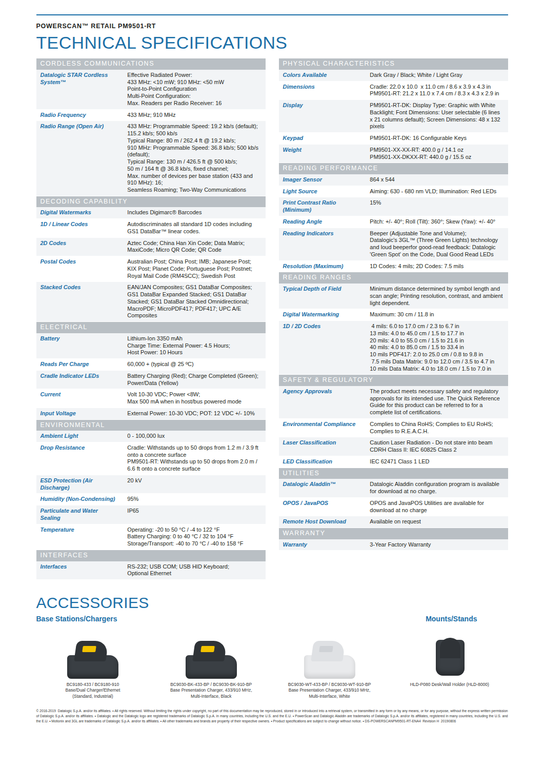POWERSCAN™ RETAIL PM9501-RT
TECHNICAL SPECIFICATIONS
Cordless Communications
| Datalogic STAR Cordless System™ | Effective Radiated Power: 433 MHz: <10 mW; 910 MHz: <50 mW Point-to-Point Configuration Multi-Point Configuration: Max. Readers per Radio Receiver: 16 |
| Radio Frequency | 433 MHz; 910 MHz |
| Radio Range (Open Air) | 433 MHz: Programmable Speed: 19.2 kb/s (default); 115.2 kb/s; 500 kb/s Typical Range: 80 m / 262.4 ft @ 19.2 kb/s; 910 MHz: Programmable Speed: 36.8 kb/s; 500 kb/s (default); Typical Range: 130 m / 426.5 ft @ 500 kb/s; 50 m / 164 ft @ 36.8 kb/s, fixed channel; Max. number of devices per base station (433 and 910 MHz): 16; Seamless Roaming; Two-Way Communications |
Decoding Capability
| Digital Watermarks | Includes Digimarc® Barcodes |
| 1D / Linear Codes | Autodiscriminates all standard 1D codes including GS1 DataBar™ linear codes. |
| 2D Codes | Aztec Code; China Han Xin Code; Data Matrix; MaxiCode; Micro QR Code; QR Code |
| Postal Codes | Australian Post; China Post; IMB; Japanese Post; KIX Post; Planet Code; Portuguese Post; Postnet; Royal Mail Code (RM4SCC); Swedish Post |
| Stacked Codes | EAN/JAN Composites; GS1 DataBar Composites; GS1 DataBar Expanded Stacked; GS1 DataBar Stacked; GS1 DataBar Stacked Omnidirectional; MacroPDF; MicroPDF417; PDF417; UPC A/E Composites |
Electrical
| Battery | Lithium-Ion 3350 mAh Charge Time: External Power: 4.5 Hours; Host Power: 10 Hours |
| Reads Per Charge | 60,000 + (typical @ 25 ºC) |
| Cradle Indicator LEDs | Battery Charging (Red); Charge Completed (Green); Power/Data (Yellow) |
| Current | Volt 10-30 VDC; Power <8W; Max 500 mA when in host/bus powered mode |
| Input Voltage | External Power: 10-30 VDC; POT: 12 VDC +/- 10% |
Environmental
| Ambient Light | 0 - 100,000 lux |
| Drop Resistance | Cradle: Withstands up to 50 drops from 1.2 m / 3.9 ft onto a concrete surface PM9501-RT: Withstands up to 50 drops from 2.0 m / 6.6 ft onto a concrete surface |
| ESD Protection (Air Discharge) | 20 kV |
| Humidity (Non-Condensing) | 95% |
| Particulate and Water Sealing | IP65 |
| Temperature | Operating: -20 to 50 °C / -4 to 122 °F Battery Charging: 0 to 40 °C / 32 to 104 °F Storage/Transport: -40 to 70 °C / -40 to 158 °F |
Interfaces
| Interfaces | RS-232; USB COM; USB HID Keyboard; Optional Ethernet |
Physical Characteristics
| Colors Available | Dark Gray / Black; White / Light Gray |
| Dimensions | Cradle: 22.0 x 10.0 x 11.0 cm / 8.6 x 3.9 x 4.3 in PM9501-RT: 21.2 x 11.0 x 7.4 cm / 8.3 x 4.3 x 2.9 in |
| Display | PM9501-RT-DK: Display Type: Graphic with White Backlight; Font Dimensions: User selectable (6 lines x 21 columns default); Screen Dimensions: 48 x 132 pixels |
| Keypad | PM9501-RT-DK: 16 Configurable Keys |
| Weight | PM9501-XX-XX-RT: 400.0 g / 14.1 oz PM9501-XX-DKXX-RT: 440.0 g / 15.5 oz |
Reading Performance
| Imager Sensor | 864 x 544 |
| Light Source | Aiming: 630 - 680 nm VLD; Illumination: Red LEDs |
| Print Contrast Ratio (Minimum) | 15% |
| Reading Angle | Pitch: +/- 40°; Roll (Tilt): 360°; Skew (Yaw): +/- 40° |
| Reading Indicators | Beeper (Adjustable Tone and Volume); Datalogic's 3GL™ (Three Green Lights) technology and loud beeperfor good-read feedback: Datalogic 'Green Spot' on the Code, Dual Good Read LEDs |
| Resolution (Maximum) | 1D Codes: 4 mils; 2D Codes: 7.5 mils |
Reading Ranges
| Typical Depth of Field | Minimum distance determined by symbol length and scan angle; Printing resolution, contrast, and ambient light dependent. |
| Digital Watermarking | Maximum: 30 cm / 11.8 in |
| 1D / 2D Codes | 4 mils: 6.0 to 17.0 cm / 2.3 to 6.7 in 13 mils: 4.0 to 45.0 cm / 1.5 to 17.7 in 20 mils: 4.0 to 55.0 cm / 1.5 to 21.6 in 40 mils: 4.0 to 85.0 cm / 1.5 to 33.4 in 10 mils PDF417: 2.0 to 25.0 cm / 0.8 to 9.8 in 7.5 mils Data Matrix: 9.0 to 12.0 cm / 3.5 to 4.7 in 10 mils Data Matrix: 4.0 to 18.0 cm / 1.5 to 7.0 in |
Safety & Regulatory
| Agency Approvals | The product meets necessary safety and regulatory approvals for its intended use. The Quick Reference Guide for this product can be referred to for a complete list of certifications. |
| Environmental Compliance | Complies to China RoHS; Complies to EU RoHS; Complies to R.E.A.C.H. |
| Laser Classification | Caution Laser Radiation - Do not stare into beam CDRH Class II: IEC 60825 Class 2 |
| LED Classification | IEC 62471 Class 1 LED |
Utilities
| Datalogic Aladdin™ | Datalogic Aladdin configuration program is available for download at no charge. |
| OPOS / JavaPOS | OPOS and JavaPOS Utilities are available for download at no charge |
| Remote Host Download | Available on request |
Warranty
| Warranty | 3-Year Factory Warranty |
ACCESSORIES
Base Stations/Chargers
Mounts/Stands
BC9180-433 / BC9180-910
Base/Dual Charger/Ethernet
(Standard, Industrial)
BC9030-BK-433-BP / BC9030-BK-910-BP
Base Presentation Charger, 433/910 MHz,
Multi-Interface, Black
BC9030-WT-433-BP / BC9030-WT-910-BP
Base Presentation Charger, 433/910 MHz,
Multi-Interface, White
HLD-P080 Desk/Wall Holder (HLD-8000)
© 2016-2019 Datalogic S.p.A. and/or its affiliates. • All rights reserved. Without limiting the rights under copyright, no part of this documentation may be reproduced, stored in or introduced into a retrieval system, or transmitted in any form or by any means, or for any purpose, without the express written permission of Datalogic S.p.A. and/or its affiliates. • Datalogic and the Datalogic logo are registered trademarks of Datalogic S.p.A. in many countries, including the U.S. and the E.U. • PowerScan and Datalogic Aladdin are trademarks of Datalogic S.p.A. and/or its affiliates, registered in many countries, including the U.S. and the E.U. • Motionix and 3GL are trademarks of Datalogic S.p.A. and/or its affiliates. • All other trademarks and brands are property of their respective owners. • Product specifications are subject to change without notice. • DS-POWERSCANPM9501-RT-ENA4 Revision H 20190806